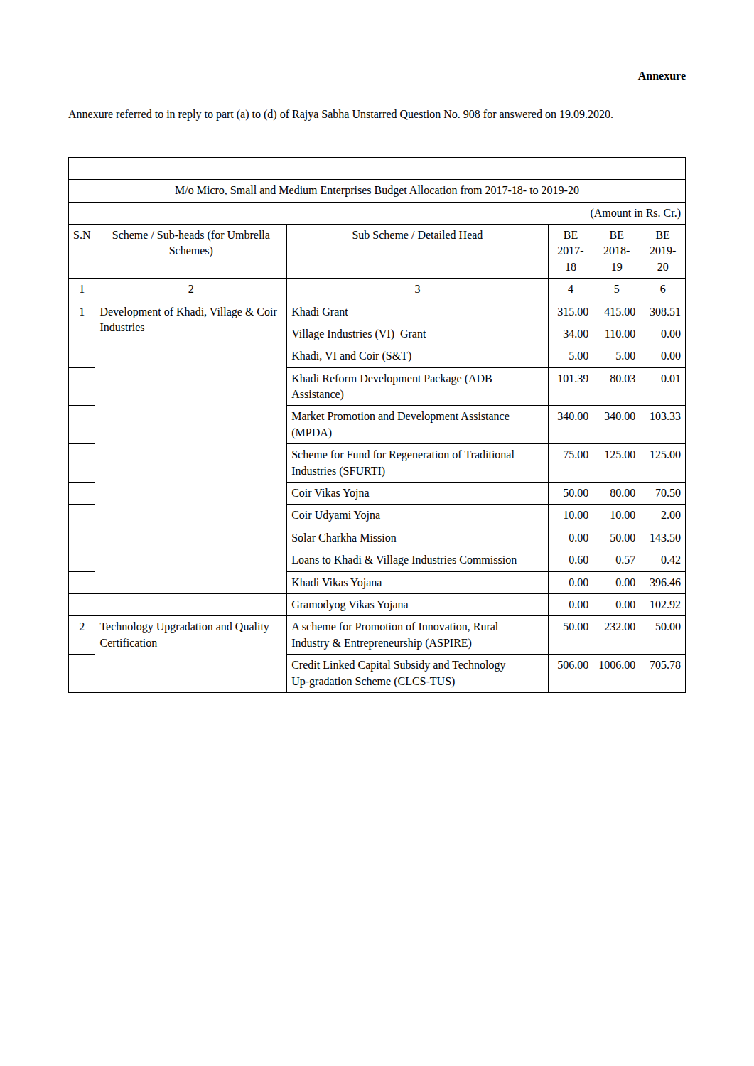Annexure
Annexure referred to in reply to part (a) to (d) of Rajya Sabha Unstarred Question No. 908 for answered on 19.09.2020.
| M/o Micro, Small and Medium Enterprises Budget Allocation from 2017-18- to 2019-20 |
| (Amount in Rs. Cr.) |
| S.N | Scheme / Sub-heads (for Umbrella Schemes) | Sub Scheme / Detailed Head | BE 2017-18 | BE 2018-19 | BE 2019-20 |
| 1 | 2 | 3 | 4 | 5 | 6 |
| 1 | Development of Khadi, Village & Coir Industries | Khadi Grant | 315.00 | 415.00 | 308.51 |
| | Village Industries (VI) Grant | 34.00 | 110.00 | 0.00 |
| | Khadi, VI and Coir (S&T) | 5.00 | 5.00 | 0.00 |
| | Khadi Reform Development Package (ADB Assistance) | 101.39 | 80.03 | 0.01 |
| | Market Promotion and Development Assistance (MPDA) | 340.00 | 340.00 | 103.33 |
| | Scheme for Fund for Regeneration of Traditional Industries (SFURTI) | 75.00 | 125.00 | 125.00 |
| | Coir Vikas Yojna | 50.00 | 80.00 | 70.50 |
| | Coir Udyami Yojna | 10.00 | 10.00 | 2.00 |
| | Solar Charkha Mission | 0.00 | 50.00 | 143.50 |
| | Loans to Khadi & Village Industries Commission | 0.60 | 0.57 | 0.42 |
| | Khadi Vikas Yojana | 0.00 | 0.00 | 396.46 |
| | | Gramodyog Vikas Yojana | 0.00 | 0.00 | 102.92 |
| 2 | Technology Upgradation and Quality Certification | A scheme for Promotion of Innovation, Rural Industry & Entrepreneurship (ASPIRE) | 50.00 | 232.00 | 50.00 |
| | Credit Linked Capital Subsidy and Technology Up-gradation Scheme (CLCS-TUS) | 506.00 | 1006.00 | 705.78 |